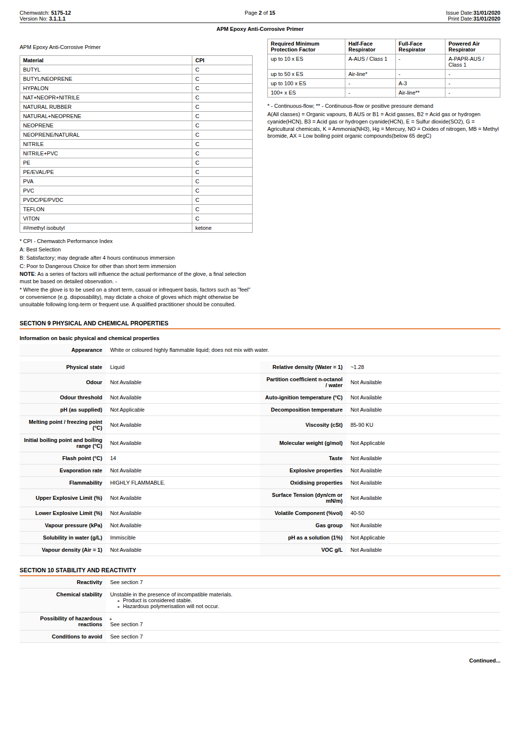Chemwatch: 5175-12
Version No: 3.1.1.1
Page 2 of 15
Issue Date:31/01/2020
Print Date:31/01/2020
APM Epoxy Anti-Corrosive Primer
APM Epoxy Anti-Corrosive Primer
| Material | CPI |
| --- | --- |
| BUTYL | C |
| BUTYL/NEOPRENE | C |
| HYPALON | C |
| NAT+NEOPR+NITRILE | C |
| NATURAL RUBBER | C |
| NATURAL+NEOPRENE | C |
| NEOPRENE | C |
| NEOPRENE/NATURAL | C |
| NITRILE | C |
| NITRILE+PVC | C |
| PE | C |
| PE/EVAL/PE | C |
| PVA | C |
| PVC | C |
| PVDC/PE/PVDC | C |
| TEFLON | C |
| VITON | C |
| ##methyl isobutyl | ketone |
* CPI - Chemwatch Performance Index
A: Best Selection
B: Satisfactory; may degrade after 4 hours continuous immersion
C: Poor to Dangerous Choice for other than short term immersion
NOTE: As a series of factors will influence the actual performance of the glove, a final selection must be based on detailed observation. -
* Where the glove is to be used on a short term, casual or infrequent basis, factors such as "feel" or convenience (e.g. disposability), may dictate a choice of gloves which might otherwise be unsuitable following long-term or frequent use. A qualified practitioner should be consulted.
| Required Minimum Protection Factor | Half-Face Respirator | Full-Face Respirator | Powered Air Respirator |
| --- | --- | --- | --- |
| up to 10 x ES | A-AUS / Class 1 | - | A-PAPR-AUS / Class 1 |
| up to 50 x ES | Air-line* | - | - |
| up to 100 x ES | - | A-3 | - |
| 100+ x ES | - | Air-line** | - |
* - Continuous-flow; ** - Continuous-flow or positive pressure demand
A(All classes) = Organic vapours, B AUS or B1 = Acid gasses, B2 = Acid gas or hydrogen cyanide(HCN), B3 = Acid gas or hydrogen cyanide(HCN), E = Sulfur dioxide(SO2), G = Agricultural chemicals, K = Ammonia(NH3), Hg = Mercury, NO = Oxides of nitrogen, MB = Methyl bromide, AX = Low boiling point organic compounds(below 65 degC)
SECTION 9 PHYSICAL AND CHEMICAL PROPERTIES
Information on basic physical and chemical properties
| Appearance | White or coloured highly flammable liquid; does not mix with water. |
| Physical state | Liquid | Relative density (Water = 1) | ~1.28 |
| Odour | Not Available | Partition coefficient n-octanol / water | Not Available |
| Odour threshold | Not Available | Auto-ignition temperature (°C) | Not Available |
| pH (as supplied) | Not Applicable | Decomposition temperature | Not Available |
| Melting point / freezing point (°C) | Not Available | Viscosity (cSt) | 85-90 KU |
| Initial boiling point and boiling range (°C) | Not Available | Molecular weight (g/mol) | Not Applicable |
| Flash point (°C) | 14 | Taste | Not Available |
| Evaporation rate | Not Available | Explosive properties | Not Available |
| Flammability | HIGHLY FLAMMABLE. | Oxidising properties | Not Available |
| Upper Explosive Limit (%) | Not Available | Surface Tension (dyn/cm or mN/m) | Not Available |
| Lower Explosive Limit (%) | Not Available | Volatile Component (%vol) | 40-50 |
| Vapour pressure (kPa) | Not Available | Gas group | Not Available |
| Solubility in water (g/L) | Immiscible | pH as a solution (1%) | Not Applicable |
| Vapour density (Air = 1) | Not Available | VOC g/L | Not Available |
SECTION 10 STABILITY AND REACTIVITY
| Reactivity | See section 7 |
| Chemical stability | Unstable in the presence of incompatible materials. Product is considered stable. Hazardous polymerisation will not occur. |
| Possibility of hazardous reactions | See section 7 |
| Conditions to avoid | See section 7 |
Continued...